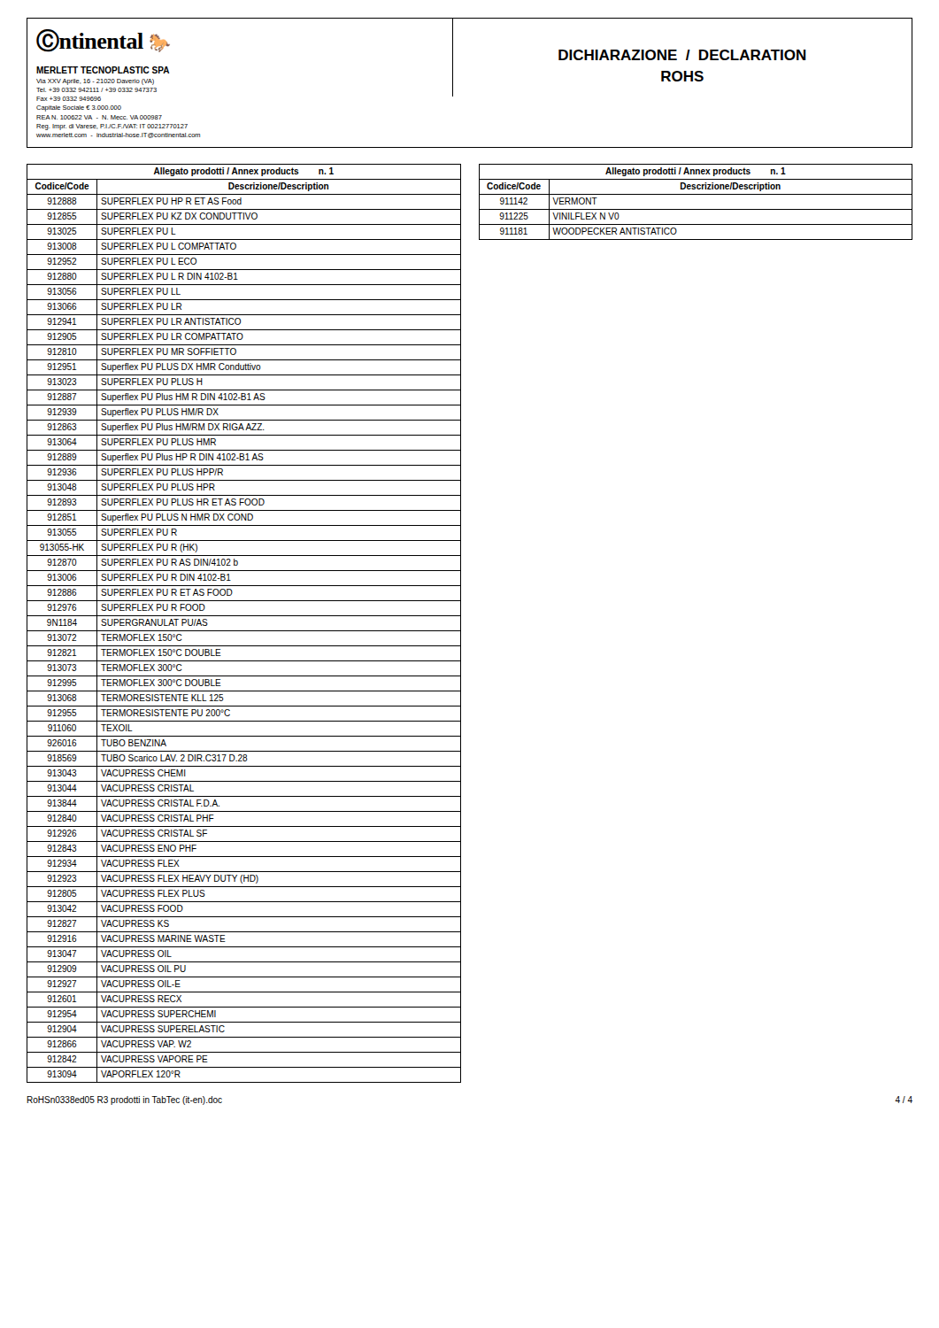Ⓒntinental 🐎
MERLETT TECNOPLASTIC SPA
Via XXV Aprile, 16 - 21020 Daverio (VA)
Tel. +39 0332 942111 / +39 0332 947373
Fax +39 0332 949696
Capitale Sociale € 3.000.000
REA N. 100622 VA - N. Mecc. VA 000987
Reg. Impr. di Varese, P.I./C.F./VAT: IT 00212770127
www.merlett.com - industrial-hose.IT@continental.com
DICHIARAZIONE / DECLARATION
ROHS
| Allegato prodotti / Annex products n. 1 |
| --- |
| Codice/Code | Descrizione/Description |
| 912888 | SUPERFLEX PU HP R ET AS Food |
| 912855 | SUPERFLEX PU KZ DX CONDUTTIVO |
| 913025 | SUPERFLEX PU L |
| 913008 | SUPERFLEX PU L COMPATTATO |
| 912952 | SUPERFLEX PU L ECO |
| 912880 | SUPERFLEX PU L R DIN 4102-B1 |
| 913056 | SUPERFLEX PU LL |
| 913066 | SUPERFLEX PU LR |
| 912941 | SUPERFLEX PU LR ANTISTATICO |
| 912905 | SUPERFLEX PU LR COMPATTATO |
| 912810 | SUPERFLEX PU MR SOFFIETTO |
| 912951 | Superflex PU PLUS DX HMR Conduttivo |
| 913023 | SUPERFLEX PU PLUS H |
| 912887 | Superflex PU Plus HM R DIN 4102-B1 AS |
| 912939 | Superflex PU PLUS HM/R DX |
| 912863 | Superflex PU Plus HM/RM DX RIGA AZZ. |
| 913064 | SUPERFLEX PU PLUS HMR |
| 912889 | Superflex PU Plus HP R DIN 4102-B1 AS |
| 912936 | SUPERFLEX PU PLUS HPP/R |
| 913048 | SUPERFLEX PU PLUS HPR |
| 912893 | SUPERFLEX PU PLUS HR ET AS FOOD |
| 912851 | Superflex PU PLUS N HMR DX COND |
| 913055 | SUPERFLEX PU R |
| 913055-HK | SUPERFLEX PU R (HK) |
| 912870 | SUPERFLEX PU R AS DIN/4102 b |
| 913006 | SUPERFLEX PU R DIN 4102-B1 |
| 912886 | SUPERFLEX PU R ET AS FOOD |
| 912976 | SUPERFLEX PU R FOOD |
| 9N1184 | SUPERGRANULAT PU/AS |
| 913072 | TERMOFLEX 150°C |
| 912821 | TERMOFLEX 150°C DOUBLE |
| 913073 | TERMOFLEX 300°C |
| 912995 | TERMOFLEX 300°C DOUBLE |
| 913068 | TERMORESISTENTE KLL 125 |
| 912955 | TERMORESISTENTE PU 200°C |
| 911060 | TEXOIL |
| 926016 | TUBO BENZINA |
| 918569 | TUBO Scarico LAV. 2 DIR.C317 D.28 |
| 913043 | VACUPRESS CHEMI |
| 913044 | VACUPRESS CRISTAL |
| 913844 | VACUPRESS CRISTAL F.D.A. |
| 912840 | VACUPRESS CRISTAL PHF |
| 912926 | VACUPRESS CRISTAL SF |
| 912843 | VACUPRESS ENO PHF |
| 912934 | VACUPRESS FLEX |
| 912923 | VACUPRESS FLEX HEAVY DUTY (HD) |
| 912805 | VACUPRESS FLEX PLUS |
| 913042 | VACUPRESS FOOD |
| 912827 | VACUPRESS KS |
| 912916 | VACUPRESS MARINE WASTE |
| 913047 | VACUPRESS OIL |
| 912909 | VACUPRESS OIL PU |
| 912927 | VACUPRESS OIL-E |
| 912601 | VACUPRESS RECX |
| 912954 | VACUPRESS SUPERCHEMI |
| 912904 | VACUPRESS SUPERELASTIC |
| 912866 | VACUPRESS VAP. W2 |
| 912842 | VACUPRESS VAPORE PE |
| 913094 | VAPORFLEX 120°R |
| Allegato prodotti / Annex products n. 1 |
| --- |
| Codice/Code | Descrizione/Description |
| 911142 | VERMONT |
| 911225 | VINILFLEX N V0 |
| 911181 | WOODPECKER ANTISTATICO |
RoHSn0338ed05 R3 prodotti in TabTec (it-en).doc
4 / 4